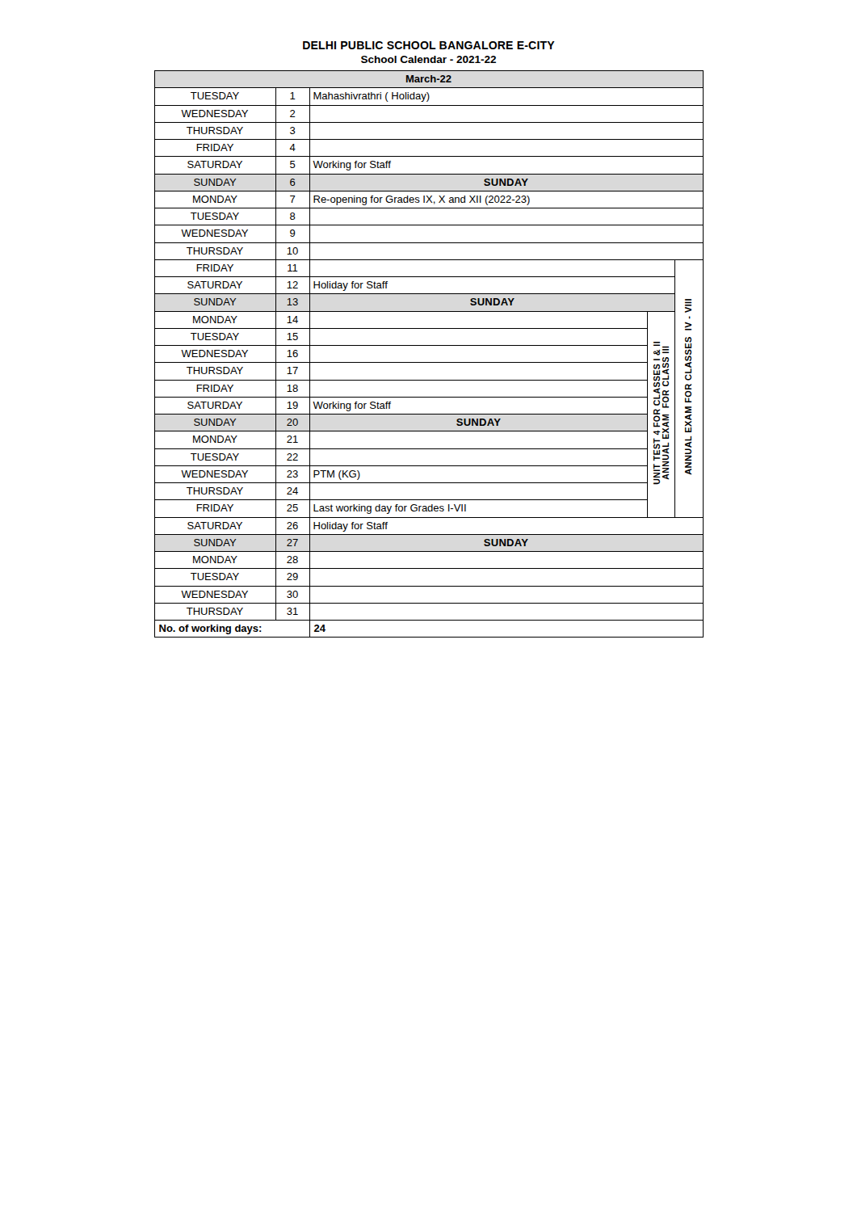DELHI PUBLIC SCHOOL BANGALORE E-CITY
School Calendar - 2021-22
| March-22 |
| TUESDAY | 1 | Mahashivrathri ( Holiday) |
| WEDNESDAY | 2 | |
| THURSDAY | 3 | |
| FRIDAY | 4 | |
| SATURDAY | 5 | Working for Staff |
| SUNDAY | 6 | SUNDAY |
| MONDAY | 7 | Re-opening for Grades IX, X and XII (2022-23) |
| TUESDAY | 8 | |
| WEDNESDAY | 9 | |
| THURSDAY | 10 | |
| FRIDAY | 11 | | ANNUAL EXAM FOR CLASSES IV - VIII |
| SATURDAY | 12 | Holiday for Staff |
| SUNDAY | 13 | SUNDAY |
| MONDAY | 14 | | UNIT TEST 4 FOR CLASSES I & II ANNUAL EXAM FOR CLASS III |
| TUESDAY | 15 | |
| WEDNESDAY | 16 | |
| THURSDAY | 17 | |
| FRIDAY | 18 | |
| SATURDAY | 19 | Working for Staff |
| SUNDAY | 20 | SUNDAY |
| MONDAY | 21 | |
| TUESDAY | 22 | |
| WEDNESDAY | 23 | PTM (KG) |
| THURSDAY | 24 | |
| FRIDAY | 25 | Last working day for Grades I-VII |
| SATURDAY | 26 | Holiday for Staff |
| SUNDAY | 27 | SUNDAY |
| MONDAY | 28 | |
| TUESDAY | 29 | |
| WEDNESDAY | 30 | |
| THURSDAY | 31 | |
| No. of working days: | 24 |